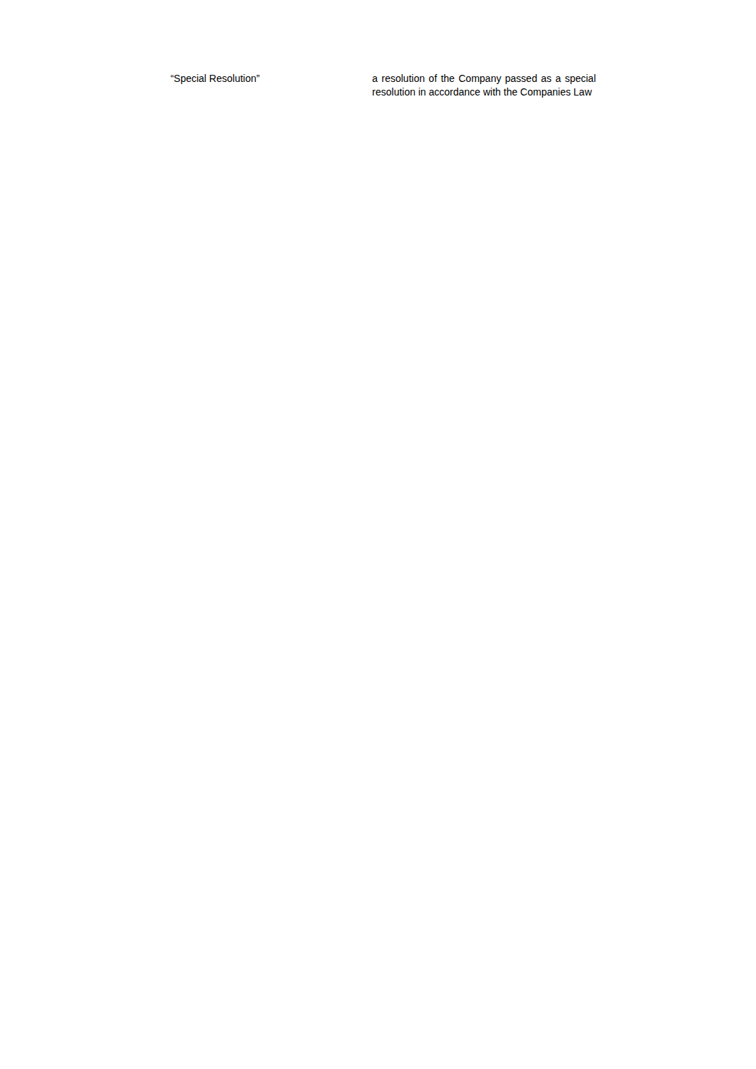“Special Resolution”
a resolution of the Company passed as a special resolution in accordance with the Companies Law